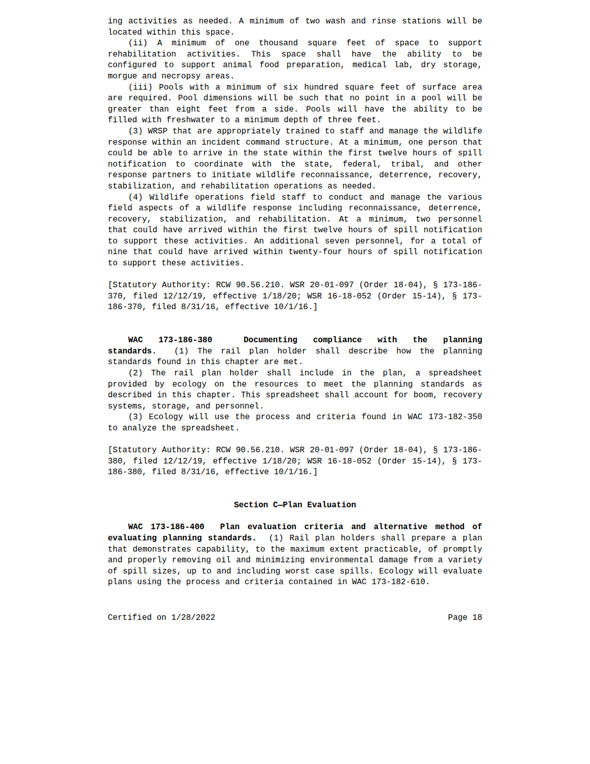ing activities as needed. A minimum of two wash and rinse stations will be located within this space.
(ii) A minimum of one thousand square feet of space to support rehabilitation activities. This space shall have the ability to be configured to support animal food preparation, medical lab, dry storage, morgue and necropsy areas.
(iii) Pools with a minimum of six hundred square feet of surface area are required. Pool dimensions will be such that no point in a pool will be greater than eight feet from a side. Pools will have the ability to be filled with freshwater to a minimum depth of three feet.
(3) WRSP that are appropriately trained to staff and manage the wildlife response within an incident command structure. At a minimum, one person that could be able to arrive in the state within the first twelve hours of spill notification to coordinate with the state, federal, tribal, and other response partners to initiate wildlife reconnaissance, deterrence, recovery, stabilization, and rehabilitation operations as needed.
(4) Wildlife operations field staff to conduct and manage the various field aspects of a wildlife response including reconnaissance, deterrence, recovery, stabilization, and rehabilitation. At a minimum, two personnel that could have arrived within the first twelve hours of spill notification to support these activities. An additional seven personnel, for a total of nine that could have arrived within twenty-four hours of spill notification to support these activities.
[Statutory Authority: RCW 90.56.210. WSR 20-01-097 (Order 18-04), § 173-186-370, filed 12/12/19, effective 1/18/20; WSR 16-18-052 (Order 15-14), § 173-186-370, filed 8/31/16, effective 10/1/16.]
WAC 173-186-380 Documenting compliance with the planning standards. (1) The rail plan holder shall describe how the planning standards found in this chapter are met.
(2) The rail plan holder shall include in the plan, a spreadsheet provided by ecology on the resources to meet the planning standards as described in this chapter. This spreadsheet shall account for boom, recovery systems, storage, and personnel.
(3) Ecology will use the process and criteria found in WAC 173-182-350 to analyze the spreadsheet.
[Statutory Authority: RCW 90.56.210. WSR 20-01-097 (Order 18-04), § 173-186-380, filed 12/12/19, effective 1/18/20; WSR 16-18-052 (Order 15-14), § 173-186-380, filed 8/31/16, effective 10/1/16.]
Section C—Plan Evaluation
WAC 173-186-400 Plan evaluation criteria and alternative method of evaluating planning standards. (1) Rail plan holders shall prepare a plan that demonstrates capability, to the maximum extent practicable, of promptly and properly removing oil and minimizing environmental damage from a variety of spill sizes, up to and including worst case spills. Ecology will evaluate plans using the process and criteria contained in WAC 173-182-610.
Certified on 1/28/2022 Page 18